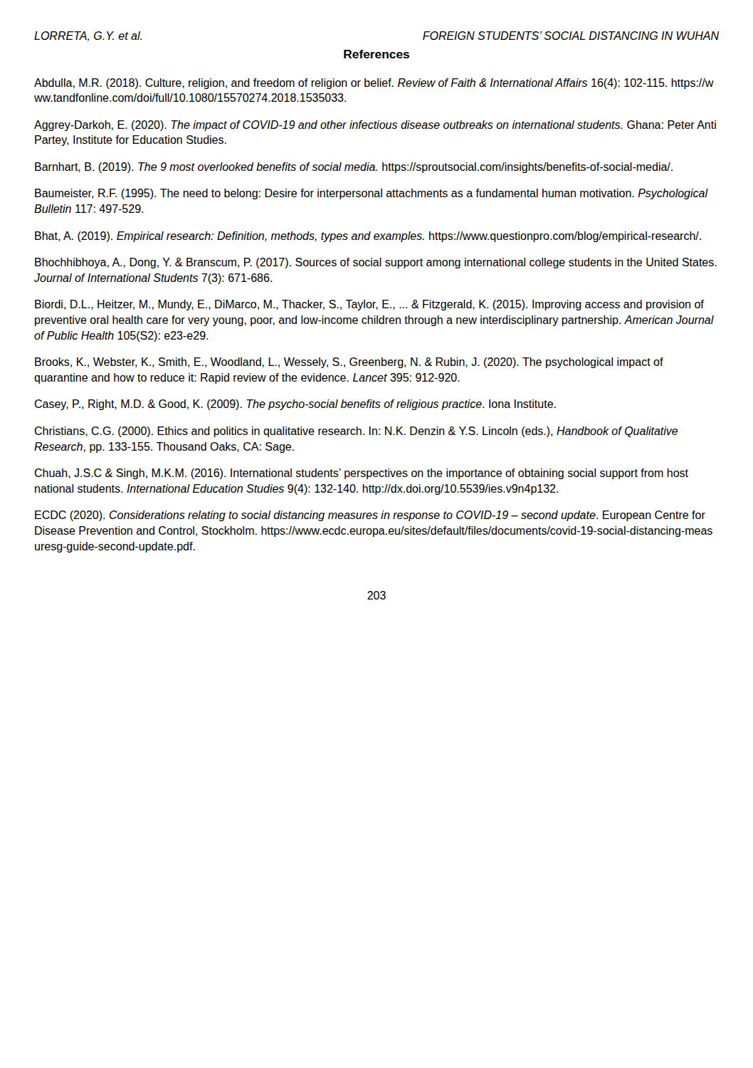LORRETA, G.Y. et al. FOREIGN STUDENTS’ SOCIAL DISTANCING IN WUHAN
References
Abdulla, M.R. (2018). Culture, religion, and freedom of religion or belief. Review of Faith & International Affairs 16(4): 102-115. https://www.tandfonline.com/doi/full/10.1080/15570274.2018.1535033.
Aggrey-Darkoh, E. (2020). The impact of COVID-19 and other infectious disease outbreaks on international students. Ghana: Peter Anti Partey, Institute for Education Studies.
Barnhart, B. (2019). The 9 most overlooked benefits of social media. https://sproutsocial.com/insights/benefits-of-social-media/.
Baumeister, R.F. (1995). The need to belong: Desire for interpersonal attachments as a fundamental human motivation. Psychological Bulletin 117: 497-529.
Bhat, A. (2019). Empirical research: Definition, methods, types and examples. https://www.questionpro.com/blog/empirical-research/.
Bhochhibhoya, A., Dong, Y. & Branscum, P. (2017). Sources of social support among international college students in the United States. Journal of International Students 7(3): 671-686.
Biordi, D.L., Heitzer, M., Mundy, E., DiMarco, M., Thacker, S., Taylor, E., ... & Fitzgerald, K. (2015). Improving access and provision of preventive oral health care for very young, poor, and low-income children through a new interdisciplinary partnership. American Journal of Public Health 105(S2): e23-e29.
Brooks, K., Webster, K., Smith, E., Woodland, L., Wessely, S., Greenberg, N. & Rubin, J. (2020). The psychological impact of quarantine and how to reduce it: Rapid review of the evidence. Lancet 395: 912-920.
Casey, P., Right, M.D. & Good, K. (2009). The psycho-social benefits of religious practice. Iona Institute.
Christians, C.G. (2000). Ethics and politics in qualitative research. In: N.K. Denzin & Y.S. Lincoln (eds.), Handbook of Qualitative Research, pp. 133-155. Thousand Oaks, CA: Sage.
Chuah, J.S.C & Singh, M.K.M. (2016). International students’ perspectives on the importance of obtaining social support from host national students. International Education Studies 9(4): 132-140. http://dx.doi.org/10.5539/ies.v9n4p132.
ECDC (2020). Considerations relating to social distancing measures in response to COVID-19 – second update. European Centre for Disease Prevention and Control, Stockholm. https://www.ecdc.europa.eu/sites/default/files/documents/covid-19-social-distancing-measuresg-guide-second-update.pdf.
203